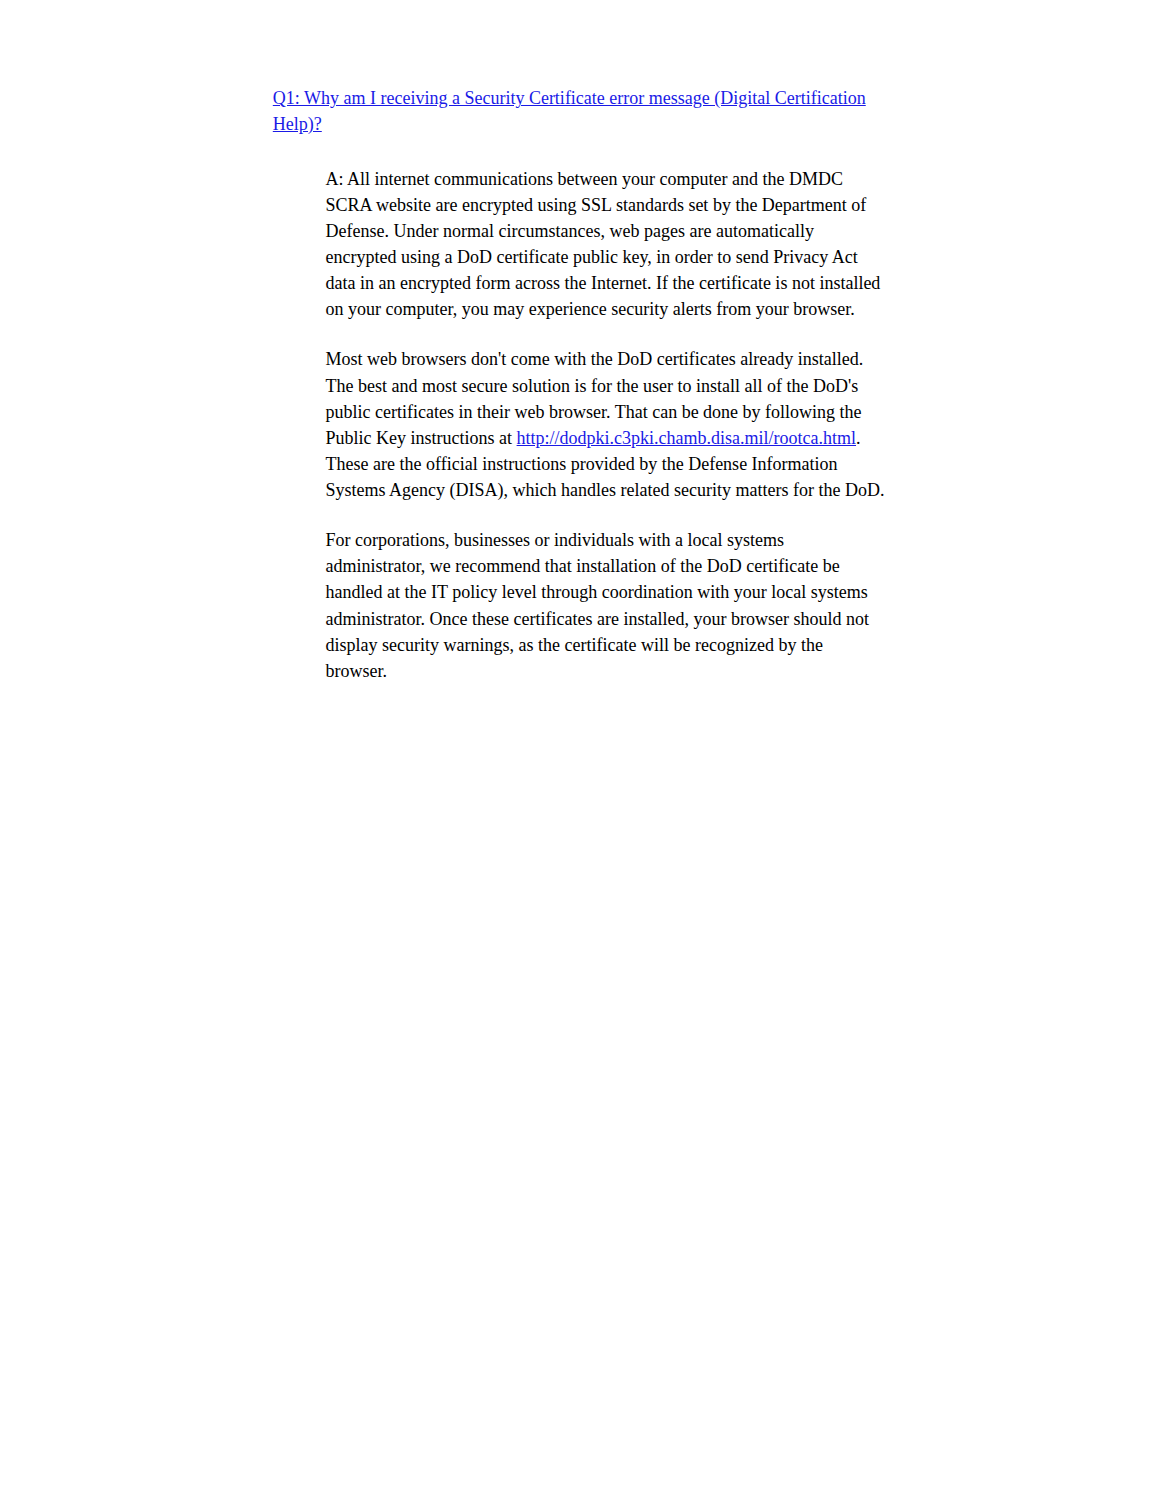Q1: Why am I receiving a Security Certificate error message (Digital Certification Help)?
A: All internet communications between your computer and the DMDC SCRA website are encrypted using SSL standards set by the Department of Defense. Under normal circumstances, web pages are automatically encrypted using a DoD certificate public key, in order to send Privacy Act data in an encrypted form across the Internet. If the certificate is not installed on your computer, you may experience security alerts from your browser.
Most web browsers don't come with the DoD certificates already installed. The best and most secure solution is for the user to install all of the DoD's public certificates in their web browser. That can be done by following the Public Key instructions at http://dodpki.c3pki.chamb.disa.mil/rootca.html. These are the official instructions provided by the Defense Information Systems Agency (DISA), which handles related security matters for the DoD.
For corporations, businesses or individuals with a local systems administrator, we recommend that installation of the DoD certificate be handled at the IT policy level through coordination with your local systems administrator. Once these certificates are installed, your browser should not display security warnings, as the certificate will be recognized by the browser.